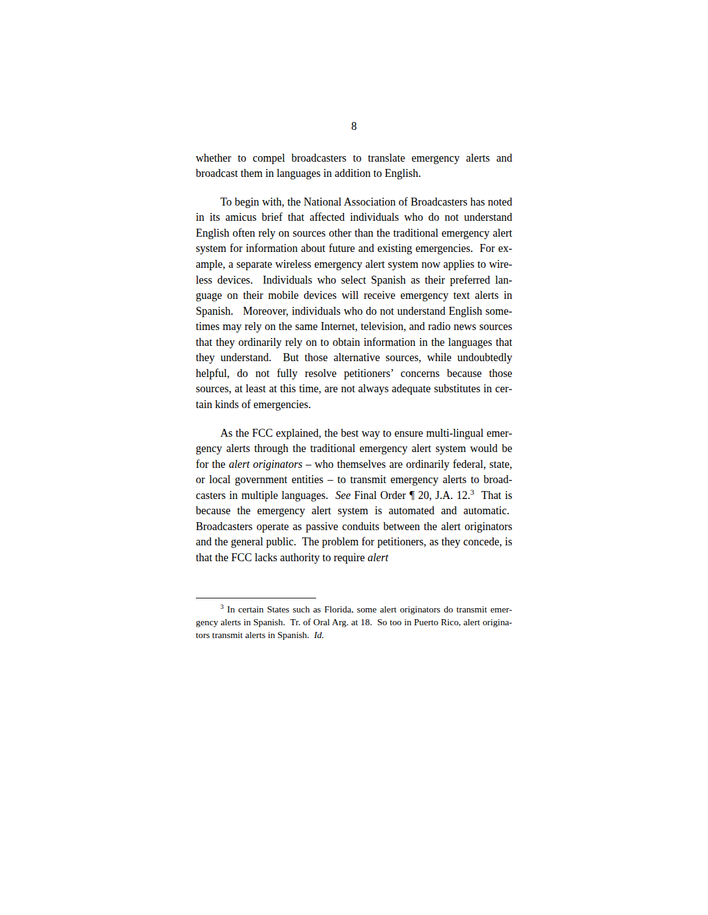8
whether to compel broadcasters to translate emergency alerts and broadcast them in languages in addition to English.
To begin with, the National Association of Broadcasters has noted in its amicus brief that affected individuals who do not understand English often rely on sources other than the traditional emergency alert system for information about future and existing emergencies. For example, a separate wireless emergency alert system now applies to wireless devices. Individuals who select Spanish as their preferred language on their mobile devices will receive emergency text alerts in Spanish. Moreover, individuals who do not understand English sometimes may rely on the same Internet, television, and radio news sources that they ordinarily rely on to obtain information in the languages that they understand. But those alternative sources, while undoubtedly helpful, do not fully resolve petitioners’ concerns because those sources, at least at this time, are not always adequate substitutes in certain kinds of emergencies.
As the FCC explained, the best way to ensure multi-lingual emergency alerts through the traditional emergency alert system would be for the alert originators – who themselves are ordinarily federal, state, or local government entities – to transmit emergency alerts to broadcasters in multiple languages. See Final Order ¶ 20, J.A. 12.3 That is because the emergency alert system is automated and automatic. Broadcasters operate as passive conduits between the alert originators and the general public. The problem for petitioners, as they concede, is that the FCC lacks authority to require alert
3 In certain States such as Florida, some alert originators do transmit emergency alerts in Spanish. Tr. of Oral Arg. at 18. So too in Puerto Rico, alert originators transmit alerts in Spanish. Id.